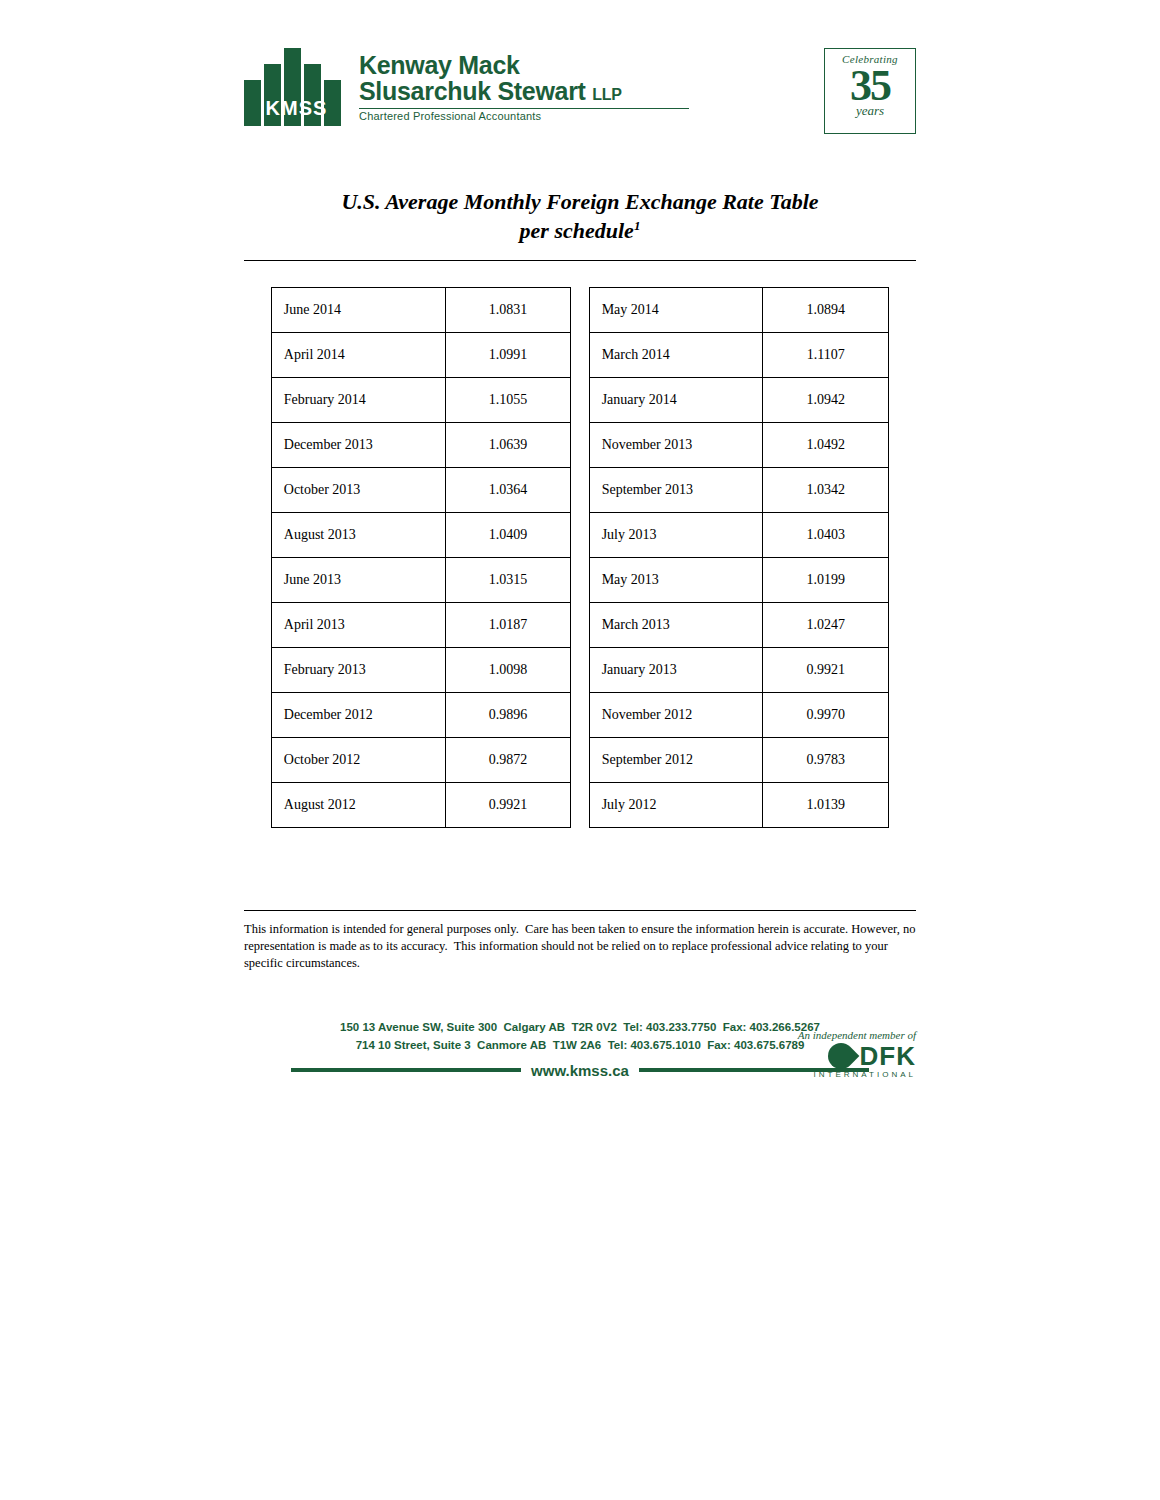KMSS
Kenway Mack Slusarchuk Stewart LLP Chartered Professional Accountants
Celebrating
35
years
U.S. Average Monthly Foreign Exchange Rate Table
per schedule1
| June 2014 | 1.0831 | | May 2014 | 1.0894 |
| April 2014 | 1.0991 | | March 2014 | 1.1107 |
| February 2014 | 1.1055 | | January 2014 | 1.0942 |
| December 2013 | 1.0639 | | November 2013 | 1.0492 |
| October 2013 | 1.0364 | | September 2013 | 1.0342 |
| August 2013 | 1.0409 | | July 2013 | 1.0403 |
| June 2013 | 1.0315 | | May 2013 | 1.0199 |
| April 2013 | 1.0187 | | March 2013 | 1.0247 |
| February 2013 | 1.0098 | | January 2013 | 0.9921 |
| December 2012 | 0.9896 | | November 2012 | 0.9970 |
| October 2012 | 0.9872 | | September 2012 | 0.9783 |
| August 2012 | 0.9921 | | July 2012 | 1.0139 |
This information is intended for general purposes only. Care has been taken to ensure the information herein is accurate. However, no representation is made as to its accuracy. This information should not be relied on to replace professional advice relating to your specific circumstances.
150 13 Avenue SW, Suite 300 Calgary AB T2R 0V2 Tel: 403.233.7750 Fax: 403.266.5267
714 10 Street, Suite 3 Canmore AB T1W 2A6 Tel: 403.675.1010 Fax: 403.675.6789
www.kmss.ca
An independent member of
DFK
INTERNATIONAL